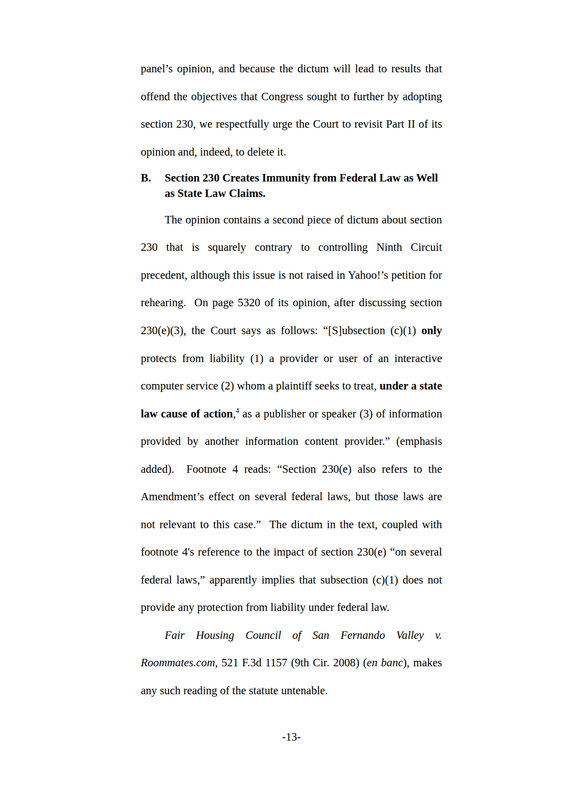panel’s opinion, and because the dictum will lead to results that offend the objectives that Congress sought to further by adopting section 230, we respectfully urge the Court to revisit Part II of its opinion and, indeed, to delete it.
B. Section 230 Creates Immunity from Federal Law as Well as State Law Claims.
The opinion contains a second piece of dictum about section 230 that is squarely contrary to controlling Ninth Circuit precedent, although this issue is not raised in Yahoo!’s petition for rehearing. On page 5320 of its opinion, after discussing section 230(e)(3), the Court says as follows: “[S]ubsection (c)(1) only protects from liability (1) a provider or user of an interactive computer service (2) whom a plaintiff seeks to treat, under a state law cause of action,4 as a publisher or speaker (3) of information provided by another information content provider.” (emphasis added). Footnote 4 reads: “Section 230(e) also refers to the Amendment’s effect on several federal laws, but those laws are not relevant to this case.” The dictum in the text, coupled with footnote 4's reference to the impact of section 230(e) “on several federal laws,” apparently implies that subsection (c)(1) does not provide any protection from liability under federal law.
Fair Housing Council of San Fernando Valley v. Roommates.com, 521 F.3d 1157 (9th Cir. 2008) (en banc), makes any such reading of the statute untenable.
-13-